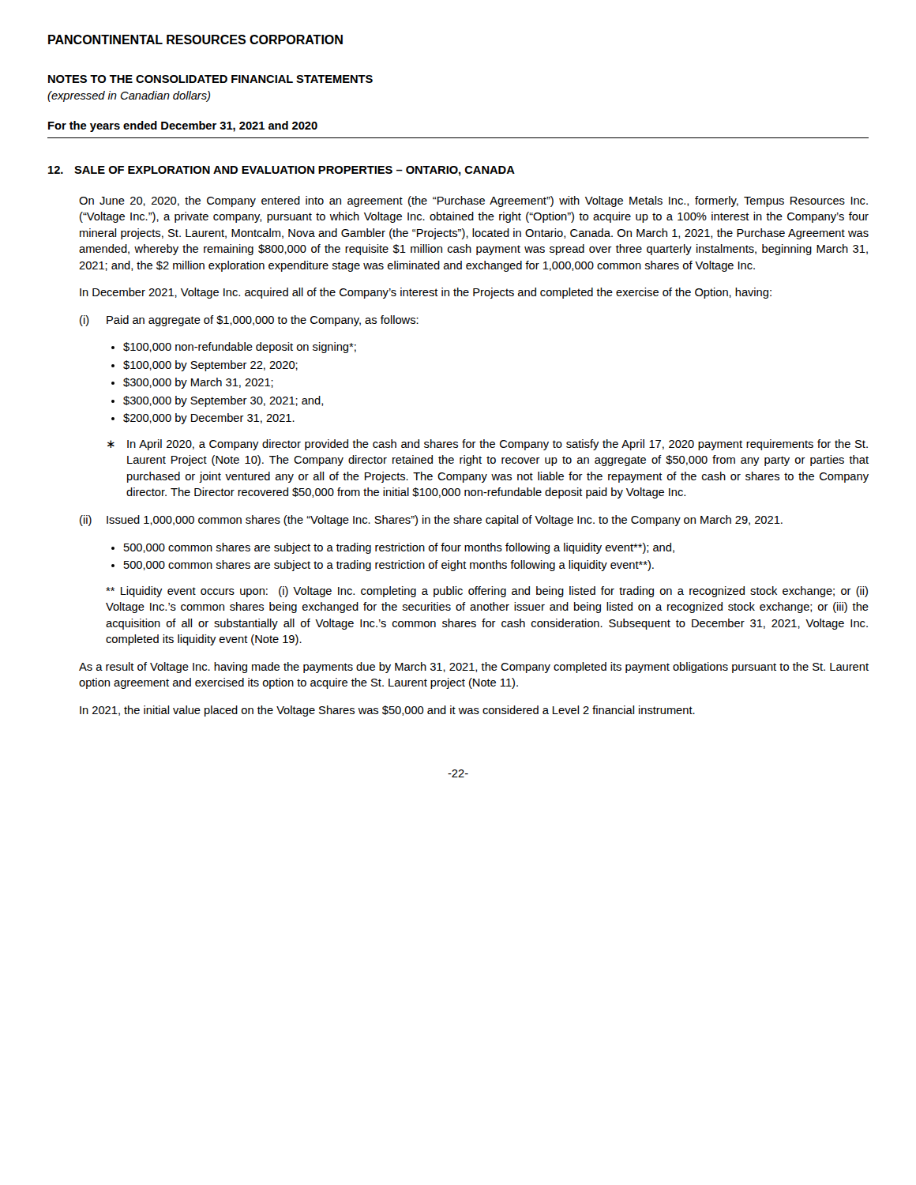PANCONTINENTAL RESOURCES CORPORATION
NOTES TO THE CONSOLIDATED FINANCIAL STATEMENTS
(expressed in Canadian dollars)
For the years ended December 31, 2021 and 2020
12. SALE OF EXPLORATION AND EVALUATION PROPERTIES – ONTARIO, CANADA
On June 20, 2020, the Company entered into an agreement (the “Purchase Agreement”) with Voltage Metals Inc., formerly, Tempus Resources Inc. (“Voltage Inc.”), a private company, pursuant to which Voltage Inc. obtained the right (“Option”) to acquire up to a 100% interest in the Company’s four mineral projects, St. Laurent, Montcalm, Nova and Gambler (the “Projects”), located in Ontario, Canada. On March 1, 2021, the Purchase Agreement was amended, whereby the remaining $800,000 of the requisite $1 million cash payment was spread over three quarterly instalments, beginning March 31, 2021; and, the $2 million exploration expenditure stage was eliminated and exchanged for 1,000,000 common shares of Voltage Inc.
In December 2021, Voltage Inc. acquired all of the Company’s interest in the Projects and completed the exercise of the Option, having:
(i) Paid an aggregate of $1,000,000 to the Company, as follows:
$100,000 non-refundable deposit on signing*;
$100,000 by September 22, 2020;
$300,000 by March 31, 2021;
$300,000 by September 30, 2021; and,
$200,000 by December 31, 2021.
∗ In April 2020, a Company director provided the cash and shares for the Company to satisfy the April 17, 2020 payment requirements for the St. Laurent Project (Note 10). The Company director retained the right to recover up to an aggregate of $50,000 from any party or parties that purchased or joint ventured any or all of the Projects. The Company was not liable for the repayment of the cash or shares to the Company director. The Director recovered $50,000 from the initial $100,000 non-refundable deposit paid by Voltage Inc.
(ii) Issued 1,000,000 common shares (the “Voltage Inc. Shares”) in the share capital of Voltage Inc. to the Company on March 29, 2021.
500,000 common shares are subject to a trading restriction of four months following a liquidity event**); and,
500,000 common shares are subject to a trading restriction of eight months following a liquidity event**).
** Liquidity event occurs upon: (i) Voltage Inc. completing a public offering and being listed for trading on a recognized stock exchange; or (ii) Voltage Inc.’s common shares being exchanged for the securities of another issuer and being listed on a recognized stock exchange; or (iii) the acquisition of all or substantially all of Voltage Inc.’s common shares for cash consideration. Subsequent to December 31, 2021, Voltage Inc. completed its liquidity event (Note 19).
As a result of Voltage Inc. having made the payments due by March 31, 2021, the Company completed its payment obligations pursuant to the St. Laurent option agreement and exercised its option to acquire the St. Laurent project (Note 11).
In 2021, the initial value placed on the Voltage Shares was $50,000 and it was considered a Level 2 financial instrument.
-22-